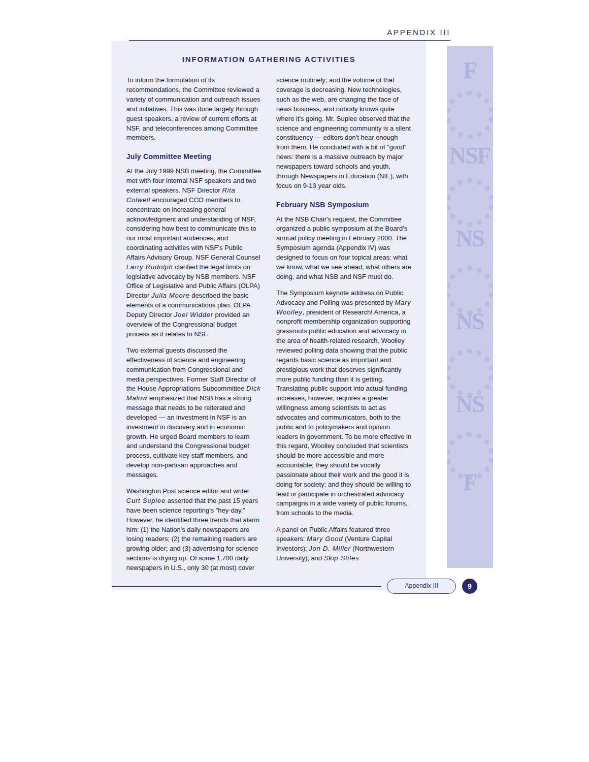APPENDIX III
F
NSF
NS
NS
NS
F
INFORMATION GATHERING ACTIVITIES
To inform the formulation of its recommendations, the Committee reviewed a variety of communication and outreach issues and initiatives. This was done largely through guest speakers, a review of current efforts at NSF, and teleconferences among Committee members.
July Committee Meeting
At the July 1999 NSB meeting, the Committee met with four internal NSF speakers and two external speakers. NSF Director Rita Colwell encouraged CCO members to concentrate on increasing general acknowledgment and understanding of NSF, considering how best to communicate this to our most important audiences, and coordinating activities with NSF's Public Affairs Advisory Group. NSF General Counsel Larry Rudolph clarified the legal limits on legislative advocacy by NSB members. NSF Office of Legislative and Public Affairs (OLPA) Director Julia Moore described the basic elements of a communications plan. OLPA Deputy Director Joel Widder provided an overview of the Congressional budget process as it relates to NSF.
Two external guests discussed the effectiveness of science and engineering communication from Congressional and media perspectives. Former Staff Director of the House Appropriations Subcommittee Dick Malow emphasized that NSB has a strong message that needs to be reiterated and developed — an investment in NSF is an investment in discovery and in economic growth. He urged Board members to learn and understand the Congressional budget process, cultivate key staff members, and develop non-partisan approaches and messages.
Washington Post science editor and writer Curt Suplee asserted that the past 15 years have been science reporting's "hey-day." However, he identified three trends that alarm him: (1) the Nation's daily newspapers are losing readers; (2) the remaining readers are growing older; and (3) advertising for science sections is drying up. Of some 1,700 daily newspapers in U.S., only 30 (at most) cover science routinely; and the volume of that coverage is decreasing. New technologies, such as the web, are changing the face of news business, and nobody knows quite where it's going. Mr. Suplee observed that the science and engineering community is a silent constituency — editors don't hear enough from them. He concluded with a bit of "good" news: there is a massive outreach by major newspapers toward schools and youth, through Newspapers in Education (NIE), with focus on 9-13 year olds.
February NSB Symposium
At the NSB Chair's request, the Committee organized a public symposium at the Board's annual policy meeting in February 2000. The Symposium agenda (Appendix IV) was designed to focus on four topical areas: what we know, what we see ahead, what others are doing, and what NSB and NSF must do.
The Symposium keynote address on Public Advocacy and Polling was presented by Mary Woolley, president of Research! America, a nonprofit membership organization supporting grassroots public education and advocacy in the area of health-related research. Woolley reviewed polling data showing that the public regards basic science as important and prestigious work that deserves significantly more public funding than it is getting. Translating public support into actual funding increases, however, requires a greater willingness among scientists to act as advocates and communicators, both to the public and to policymakers and opinion leaders in government. To be more effective in this regard, Woolley concluded that scientists should be more accessible and more accountable; they should be vocally passionate about their work and the good it is doing for society; and they should be willing to lead or participate in orchestrated advocacy campaigns in a wide variety of public forums, from schools to the media.
A panel on Public Affairs featured three speakers: Mary Good (Venture Capital Investors); Jon D. Miller (Northwestern University); and Skip Stiles
Appendix III
9